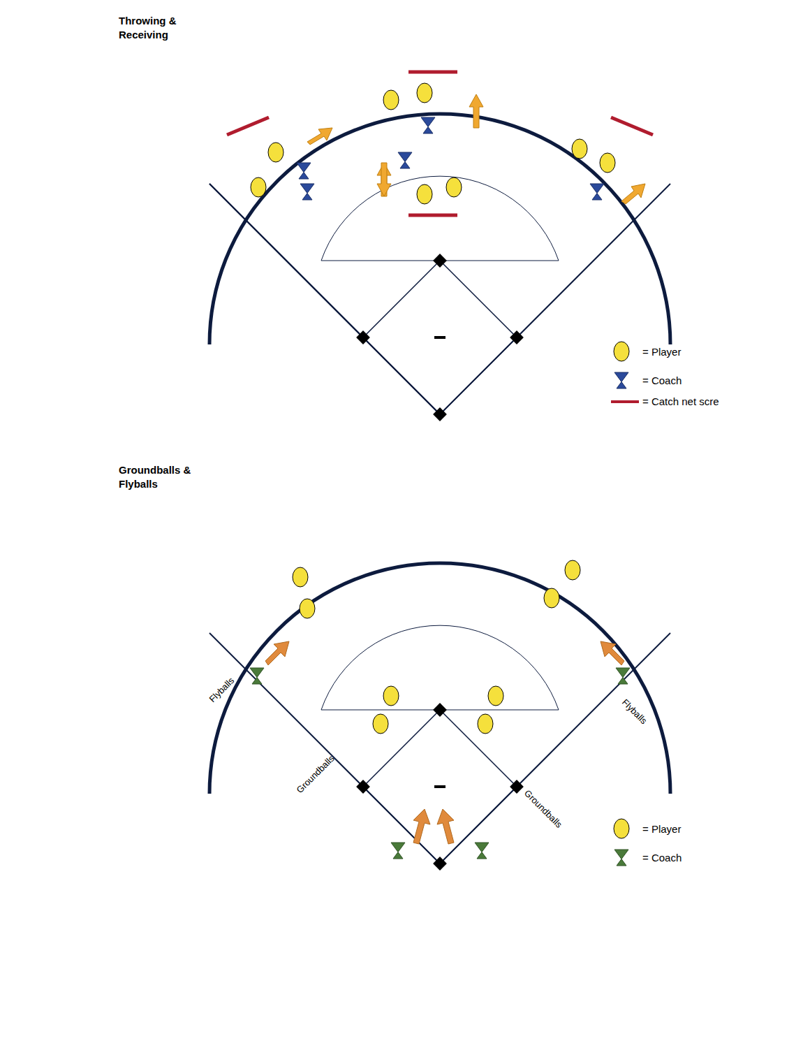Throwing &
Receiving
= Player = Coach = Catch net screen
Groundballs &
Flyballs
Flyballs Flyballs Groundballs Groundballs = Player = Coach